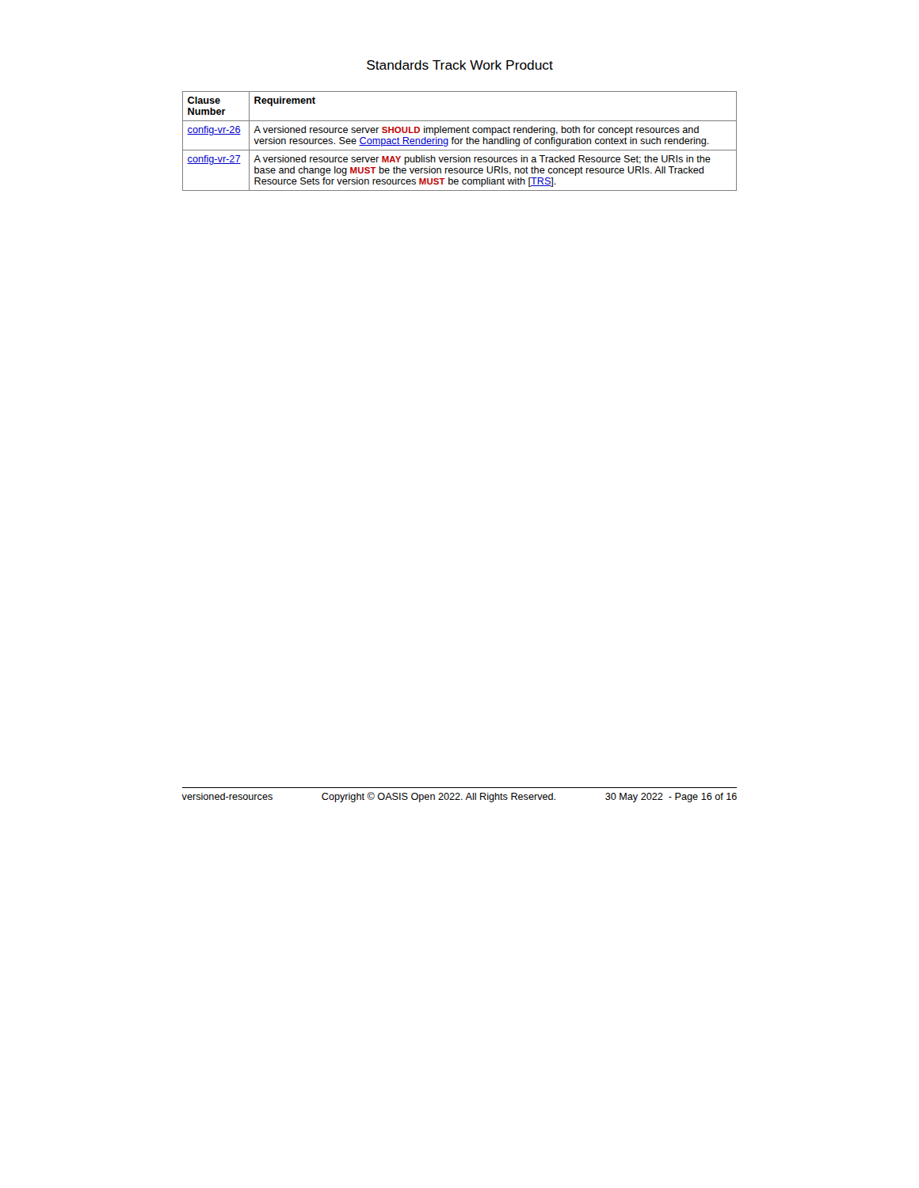Standards Track Work Product
| Clause Number | Requirement |
| --- | --- |
| config-vr-26 | A versioned resource server SHOULD implement compact rendering, both for concept resources and version resources. See Compact Rendering for the handling of configuration context in such rendering. |
| config-vr-27 | A versioned resource server MAY publish version resources in a Tracked Resource Set; the URIs in the base and change log MUST be the version resource URIs, not the concept resource URIs. All Tracked Resource Sets for version resources MUST be compliant with [ TRS ]. |
versioned-resources
Copyright © OASIS Open 2022. All Rights Reserved.
30 May 2022 - Page 16 of 16